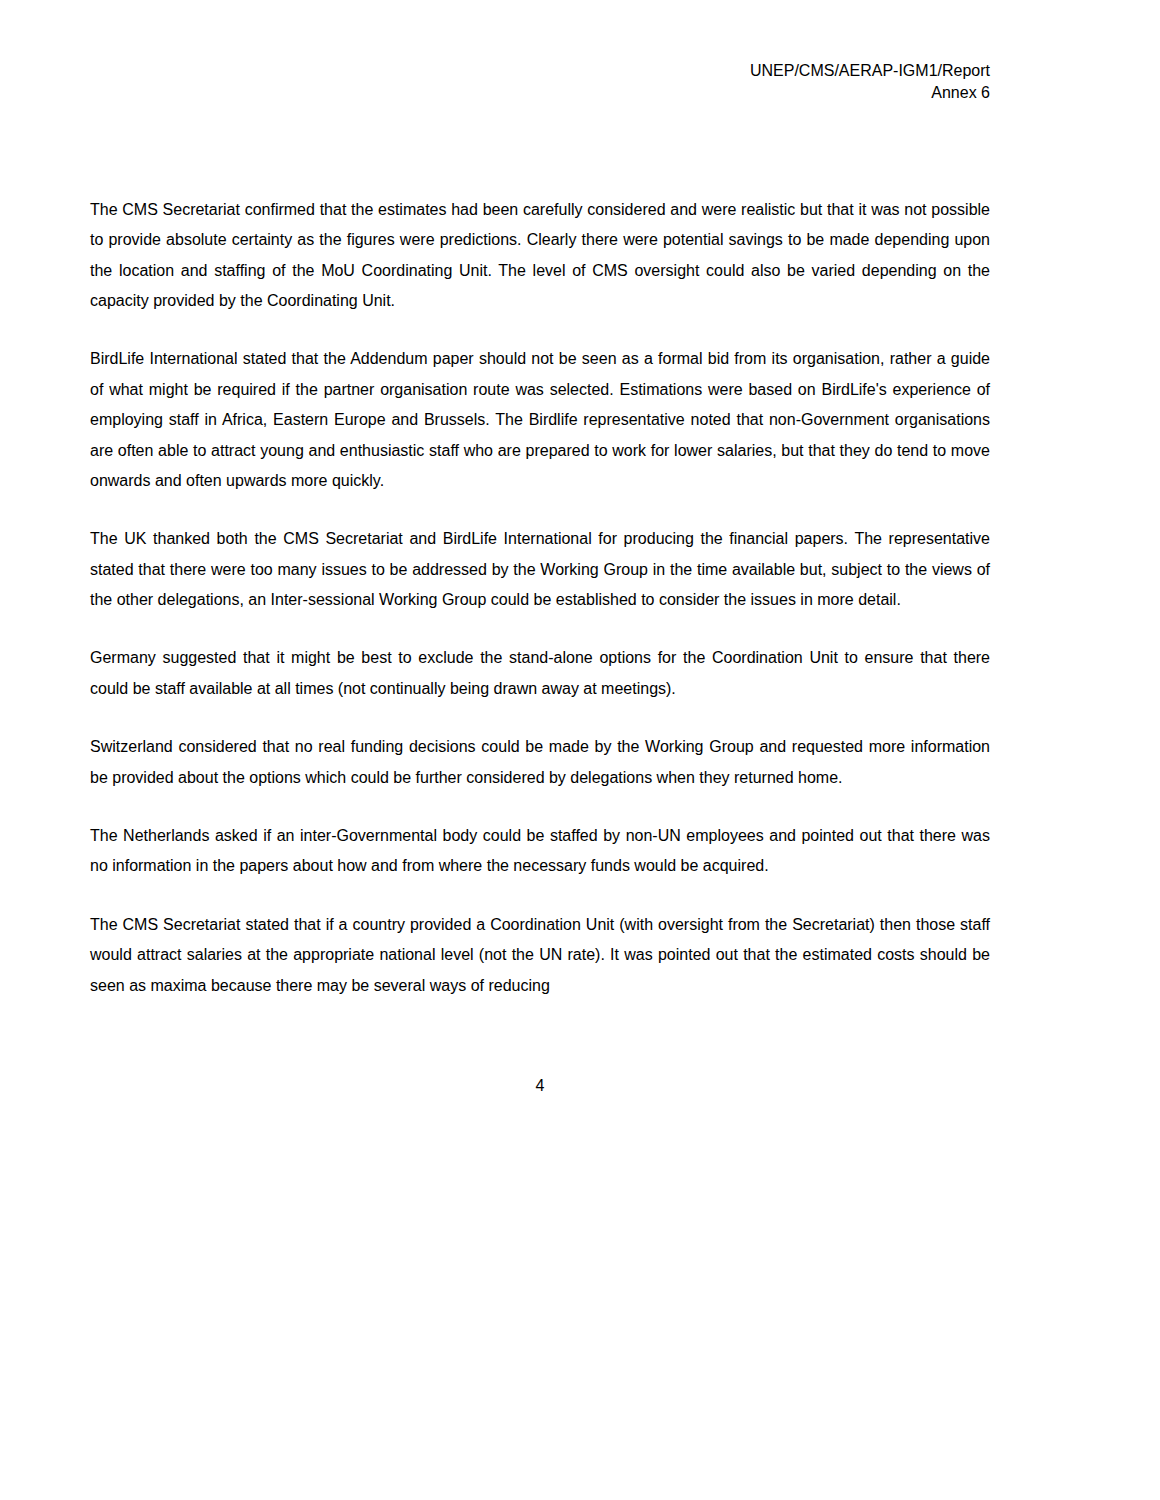UNEP/CMS/AERAP-IGM1/Report Annex 6
The CMS Secretariat confirmed that the estimates had been carefully considered and were realistic but that it was not possible to provide absolute certainty as the figures were predictions. Clearly there were potential savings to be made depending upon the location and staffing of the MoU Coordinating Unit. The level of CMS oversight could also be varied depending on the capacity provided by the Coordinating Unit.
BirdLife International stated that the Addendum paper should not be seen as a formal bid from its organisation, rather a guide of what might be required if the partner organisation route was selected. Estimations were based on BirdLife's experience of employing staff in Africa, Eastern Europe and Brussels. The Birdlife representative noted that non-Government organisations are often able to attract young and enthusiastic staff who are prepared to work for lower salaries, but that they do tend to move onwards and often upwards more quickly.
The UK thanked both the CMS Secretariat and BirdLife International for producing the financial papers. The representative stated that there were too many issues to be addressed by the Working Group in the time available but, subject to the views of the other delegations, an Inter-sessional Working Group could be established to consider the issues in more detail.
Germany suggested that it might be best to exclude the stand-alone options for the Coordination Unit to ensure that there could be staff available at all times (not continually being drawn away at meetings).
Switzerland considered that no real funding decisions could be made by the Working Group and requested more information be provided about the options which could be further considered by delegations when they returned home.
The Netherlands asked if an inter-Governmental body could be staffed by non-UN employees and pointed out that there was no information in the papers about how and from where the necessary funds would be acquired.
The CMS Secretariat stated that if a country provided a Coordination Unit (with oversight from the Secretariat) then those staff would attract salaries at the appropriate national level (not the UN rate). It was pointed out that the estimated costs should be seen as maxima because there may be several ways of reducing
4